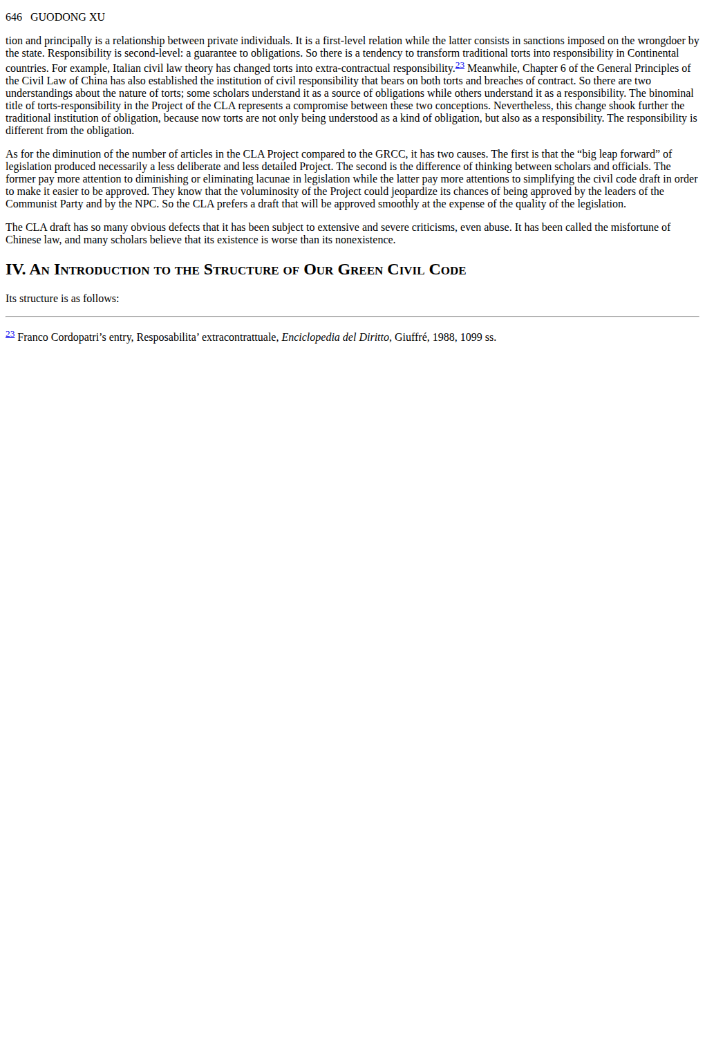646 GUODONG XU
tion and principally is a relationship between private individuals. It is a first-level relation while the latter consists in sanctions imposed on the wrongdoer by the state. Responsibility is second-level: a guarantee to obligations. So there is a tendency to transform traditional torts into responsibility in Continental countries. For example, Italian civil law theory has changed torts into extra-contractual responsibility.23 Meanwhile, Chapter 6 of the General Principles of the Civil Law of China has also established the institution of civil responsibility that bears on both torts and breaches of contract. So there are two understandings about the nature of torts; some scholars understand it as a source of obligations while others understand it as a responsibility. The binominal title of torts-responsibility in the Project of the CLA represents a compromise between these two conceptions. Nevertheless, this change shook further the traditional institution of obligation, because now torts are not only being understood as a kind of obligation, but also as a responsibility. The responsibility is different from the obligation.
As for the diminution of the number of articles in the CLA Project compared to the GRCC, it has two causes. The first is that the “big leap forward” of legislation produced necessarily a less deliberate and less detailed Project. The second is the difference of thinking between scholars and officials. The former pay more attention to diminishing or eliminating lacunae in legislation while the latter pay more attentions to simplifying the civil code draft in order to make it easier to be approved. They know that the voluminosity of the Project could jeopardize its chances of being approved by the leaders of the Communist Party and by the NPC. So the CLA prefers a draft that will be approved smoothly at the expense of the quality of the legislation.
The CLA draft has so many obvious defects that it has been subject to extensive and severe criticisms, even abuse. It has been called the misfortune of Chinese law, and many scholars believe that its existence is worse than its nonexistence.
IV. An Introduction to the Structure of Our Green Civil Code
Its structure is as follows:
23 Franco Cordopatri’s entry, Resposabilita’ extracontrattuale, Enciclopedia del Diritto, Giuffré, 1988, 1099 ss.